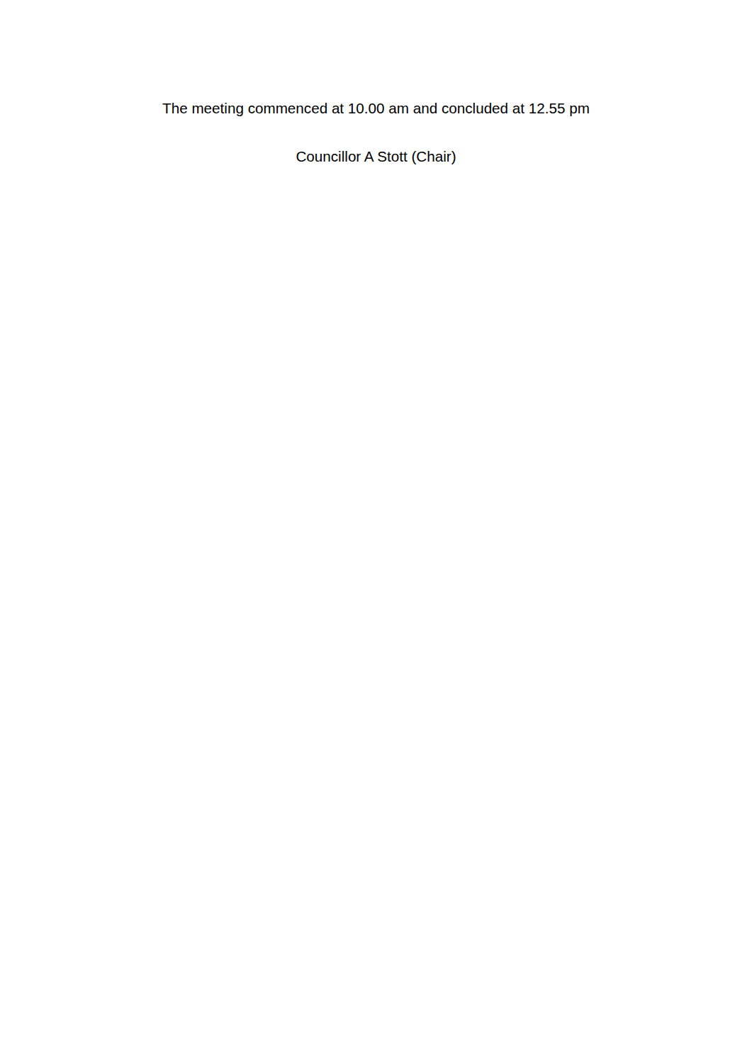The meeting commenced at 10.00 am and concluded at 12.55 pm
Councillor A Stott (Chair)